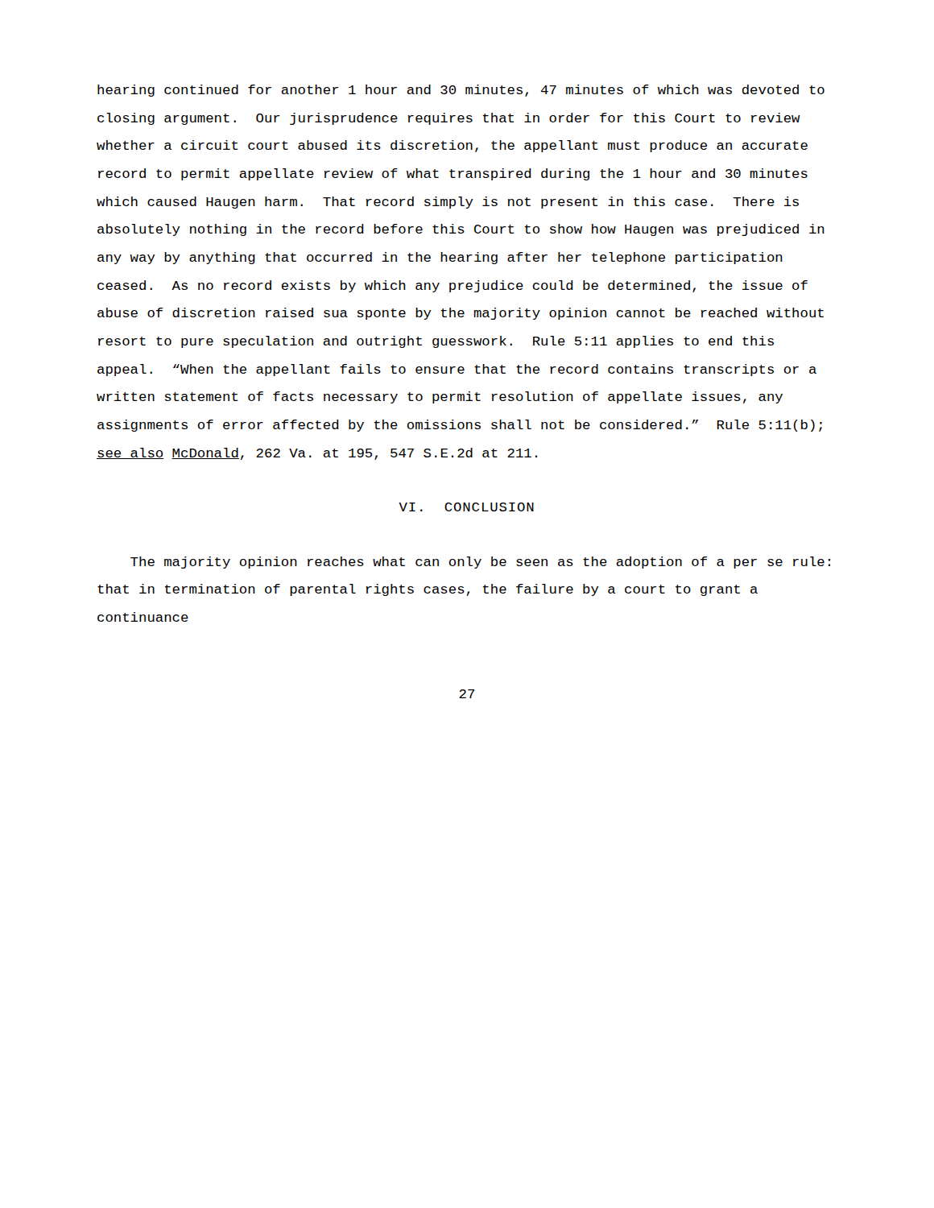hearing continued for another 1 hour and 30 minutes, 47 minutes of which was devoted to closing argument. Our jurisprudence requires that in order for this Court to review whether a circuit court abused its discretion, the appellant must produce an accurate record to permit appellate review of what transpired during the 1 hour and 30 minutes which caused Haugen harm. That record simply is not present in this case. There is absolutely nothing in the record before this Court to show how Haugen was prejudiced in any way by anything that occurred in the hearing after her telephone participation ceased. As no record exists by which any prejudice could be determined, the issue of abuse of discretion raised sua sponte by the majority opinion cannot be reached without resort to pure speculation and outright guesswork. Rule 5:11 applies to end this appeal. “When the appellant fails to ensure that the record contains transcripts or a written statement of facts necessary to permit resolution of appellate issues, any assignments of error affected by the omissions shall not be considered.” Rule 5:11(b); see also McDonald, 262 Va. at 195, 547 S.E.2d at 211.
VI. CONCLUSION
The majority opinion reaches what can only be seen as the adoption of a per se rule: that in termination of parental rights cases, the failure by a court to grant a continuance
27